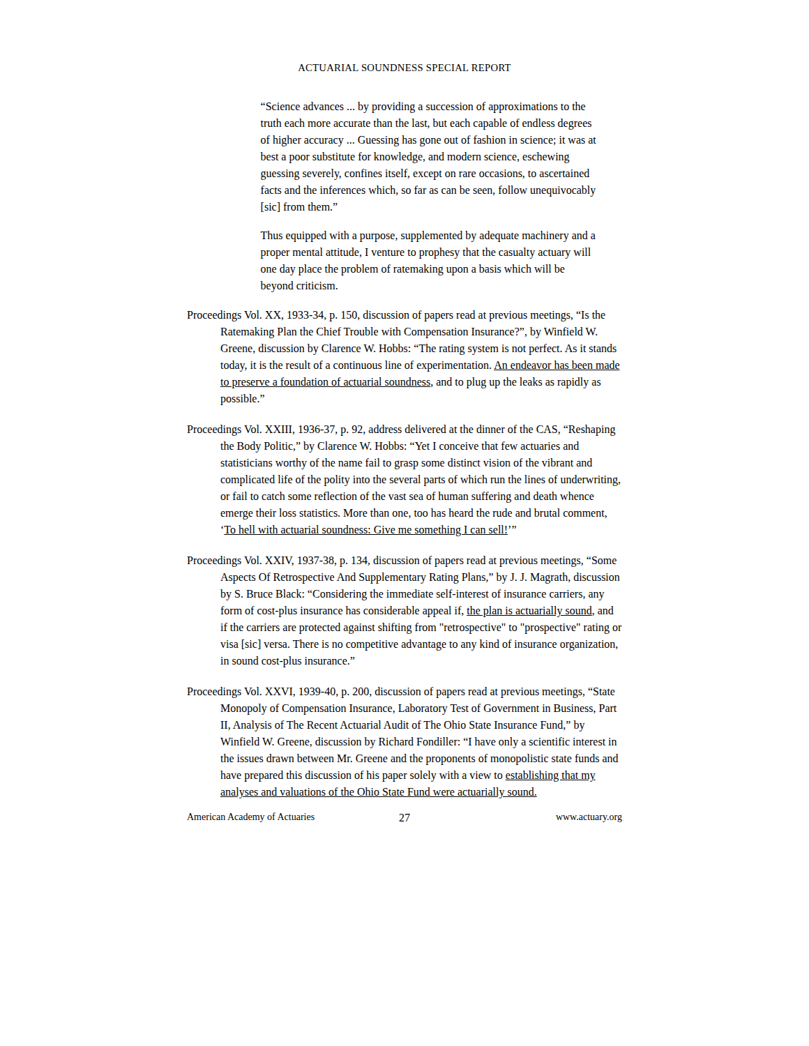ACTUARIAL SOUNDNESS SPECIAL REPORT
“Science advances ... by providing a succession of approximations to the truth each more accurate than the last, but each capable of endless degrees of higher accuracy ... Guessing has gone out of fashion in science; it was at best a poor substitute for knowledge, and modern science, eschewing guessing severely, confines itself, except on rare occasions, to ascertained facts and the inferences which, so far as can be seen, follow unequivocably [sic] from them.”
Thus equipped with a purpose, supplemented by adequate machinery and a proper mental attitude, I venture to prophesy that the casualty actuary will one day place the problem of ratemaking upon a basis which will be beyond criticism.
Proceedings Vol. XX, 1933-34, p. 150, discussion of papers read at previous meetings, “Is the Ratemaking Plan the Chief Trouble with Compensation Insurance?”, by Winfield W. Greene, discussion by Clarence W. Hobbs: “The rating system is not perfect. As it stands today, it is the result of a continuous line of experimentation. An endeavor has been made to preserve a foundation of actuarial soundness, and to plug up the leaks as rapidly as possible.”
Proceedings Vol. XXIII, 1936-37, p. 92, address delivered at the dinner of the CAS, “Reshaping the Body Politic,” by Clarence W. Hobbs: “Yet I conceive that few actuaries and statisticians worthy of the name fail to grasp some distinct vision of the vibrant and complicated life of the polity into the several parts of which run the lines of underwriting, or fail to catch some reflection of the vast sea of human suffering and death whence emerge their loss statistics. More than one, too has heard the rude and brutal comment, ‘To hell with actuarial soundness: Give me something I can sell!’”
Proceedings Vol. XXIV, 1937-38, p. 134, discussion of papers read at previous meetings, “Some Aspects Of Retrospective And Supplementary Rating Plans,” by J. J. Magrath, discussion by S. Bruce Black: “Considering the immediate self-interest of insurance carriers, any form of cost-plus insurance has considerable appeal if, the plan is actuarially sound, and if the carriers are protected against shifting from "retrospective" to "prospective" rating or visa [sic] versa. There is no competitive advantage to any kind of insurance organization, in sound cost-plus insurance.”
Proceedings Vol. XXVI, 1939-40, p. 200, discussion of papers read at previous meetings, “State Monopoly of Compensation Insurance, Laboratory Test of Government in Business, Part II, Analysis of The Recent Actuarial Audit of The Ohio State Insurance Fund,” by Winfield W. Greene, discussion by Richard Fondiller: “I have only a scientific interest in the issues drawn between Mr. Greene and the proponents of monopolistic state funds and have prepared this discussion of his paper solely with a view to establishing that my analyses and valuations of the Ohio State Fund were actuarially sound.
American Academy of Actuaries 27 www.actuary.org